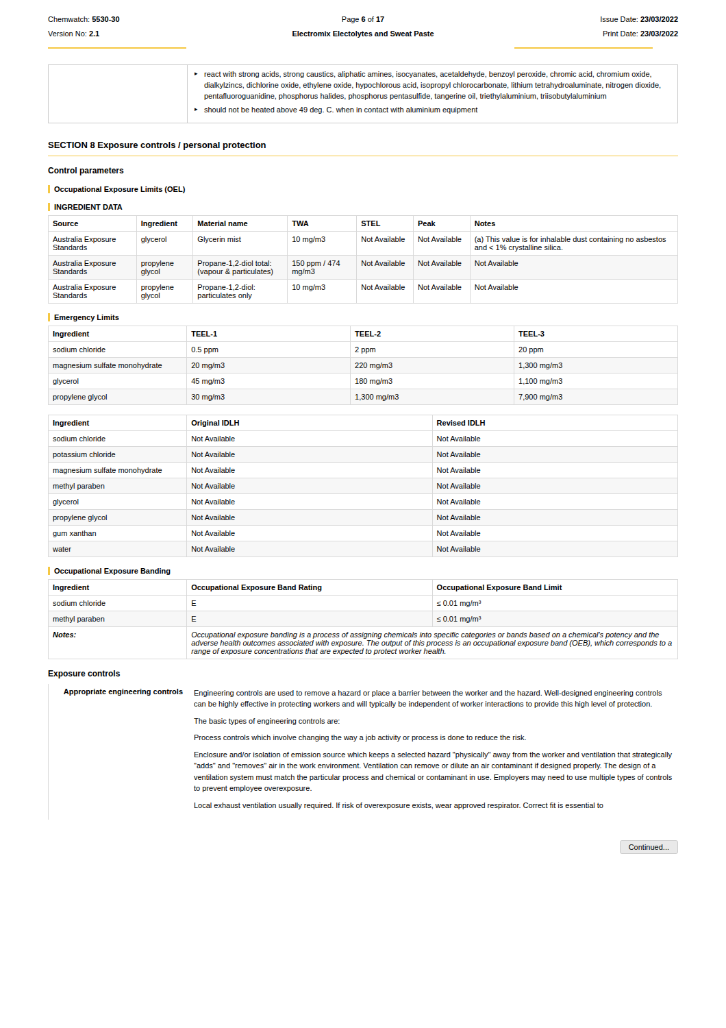Chemwatch: 5530-30
Version No: 2.1
Page 6 of 17
Electromix Electolytes and Sweat Paste
Issue Date: 23/03/2022
Print Date: 23/03/2022
react with strong acids, strong caustics, aliphatic amines, isocyanates, acetaldehyde, benzoyl peroxide, chromic acid, chromium oxide, dialkylzincs, dichlorine oxide, ethylene oxide, hypochlorous acid, isopropyl chlorocarbonate, lithium tetrahydroaluminate, nitrogen dioxide, pentafluoroguanidine, phosphorus halides, phosphorus pentasulfide, tangerine oil, triethylaluminium, triisobutylaluminium
should not be heated above 49 deg. C. when in contact with aluminium equipment
SECTION 8 Exposure controls / personal protection
Control parameters
Occupational Exposure Limits (OEL)
INGREDIENT DATA
| Source | Ingredient | Material name | TWA | STEL | Peak | Notes |
| --- | --- | --- | --- | --- | --- | --- |
| Australia Exposure Standards | glycerol | Glycerin mist | 10 mg/m3 | Not Available | Not Available | (a) This value is for inhalable dust containing no asbestos and < 1% crystalline silica. |
| Australia Exposure Standards | propylene glycol | Propane-1,2-diol total: (vapour & particulates) | 150 ppm / 474 mg/m3 | Not Available | Not Available | Not Available |
| Australia Exposure Standards | propylene glycol | Propane-1,2-diol: particulates only | 10 mg/m3 | Not Available | Not Available | Not Available |
Emergency Limits
| Ingredient | TEEL-1 | TEEL-2 | TEEL-3 |
| --- | --- | --- | --- |
| sodium chloride | 0.5 ppm | 2 ppm | 20 ppm |
| magnesium sulfate monohydrate | 20 mg/m3 | 220 mg/m3 | 1,300 mg/m3 |
| glycerol | 45 mg/m3 | 180 mg/m3 | 1,100 mg/m3 |
| propylene glycol | 30 mg/m3 | 1,300 mg/m3 | 7,900 mg/m3 |
| Ingredient | Original IDLH | Revised IDLH |
| --- | --- | --- |
| sodium chloride | Not Available | Not Available |
| potassium chloride | Not Available | Not Available |
| magnesium sulfate monohydrate | Not Available | Not Available |
| methyl paraben | Not Available | Not Available |
| glycerol | Not Available | Not Available |
| propylene glycol | Not Available | Not Available |
| gum xanthan | Not Available | Not Available |
| water | Not Available | Not Available |
Occupational Exposure Banding
| Ingredient | Occupational Exposure Band Rating | Occupational Exposure Band Limit |
| --- | --- | --- |
| sodium chloride | E | ≤ 0.01 mg/m³ |
| methyl paraben | E | ≤ 0.01 mg/m³ |
| Notes: | Occupational exposure banding is a process of assigning chemicals into specific categories or bands based on a chemical's potency and the adverse health outcomes associated with exposure. The output of this process is an occupational exposure band (OEB), which corresponds to a range of exposure concentrations that are expected to protect worker health. |
Exposure controls
| Appropriate engineering controls | Engineering controls are used to remove a hazard or place a barrier between the worker and the hazard. Well-designed engineering controls can be highly effective in protecting workers and will typically be independent of worker interactions to provide this high level of protection. The basic types of engineering controls are: Process controls which involve changing the way a job activity or process is done to reduce the risk. Enclosure and/or isolation of emission source which keeps a selected hazard "physically" away from the worker and ventilation that strategically "adds" and "removes" air in the work environment. Ventilation can remove or dilute an air contaminant if designed properly. The design of a ventilation system must match the particular process and chemical or contaminant in use. Employers may need to use multiple types of controls to prevent employee overexposure. Local exhaust ventilation usually required. If risk of overexposure exists, wear approved respirator. Correct fit is essential to |
Continued...